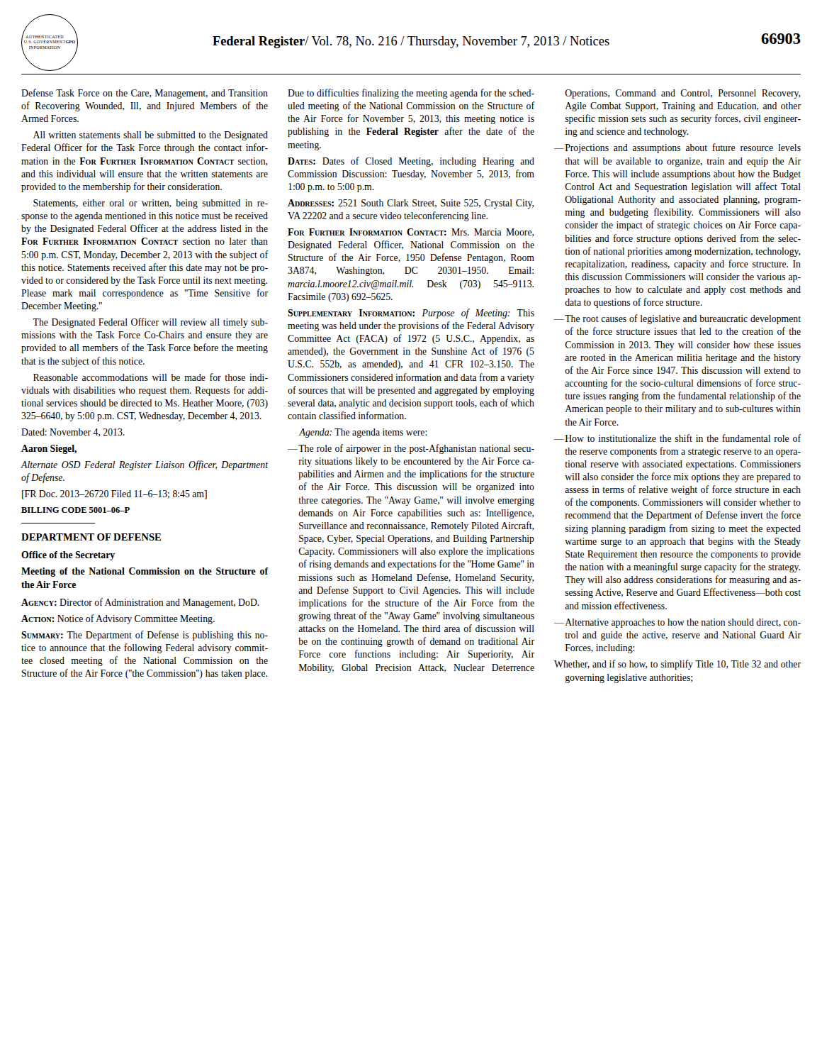AUTHENTICATED
U.S. GOVERNMENT
INFORMATION
GPO
Federal Register/ Vol. 78, No. 216 / Thursday, November 7, 2013 / Notices
66903
Defense Task Force on the Care, Management, and Transition of Recovering Wounded, Ill, and Injured Members of the Armed Forces.
All written statements shall be submitted to the Designated Federal Officer for the Task Force through the contact information in the For Further Information Contact section, and this individual will ensure that the written statements are provided to the membership for their consideration.
Statements, either oral or written, being submitted in response to the agenda mentioned in this notice must be received by the Designated Federal Officer at the address listed in the For Further Information Contact section no later than 5:00 p.m. CST, Monday, December 2, 2013 with the subject of this notice. Statements received after this date may not be provided to or considered by the Task Force until its next meeting. Please mark mail correspondence as ''Time Sensitive for December Meeting.''
The Designated Federal Officer will review all timely submissions with the Task Force Co-Chairs and ensure they are provided to all members of the Task Force before the meeting that is the subject of this notice.
Reasonable accommodations will be made for those individuals with disabilities who request them. Requests for additional services should be directed to Ms. Heather Moore, (703) 325–6640, by 5:00 p.m. CST, Wednesday, December 4, 2013.
Dated: November 4, 2013.
Aaron Siegel,
Alternate OSD Federal Register Liaison Officer, Department of Defense.
[FR Doc. 2013–26720 Filed 11–6–13; 8:45 am]
BILLING CODE 5001–06–P
DEPARTMENT OF DEFENSE
Office of the Secretary
Meeting of the National Commission on the Structure of the Air Force
Agency: Director of Administration and Management, DoD.
Action: Notice of Advisory Committee Meeting.
Summary: The Department of Defense is publishing this notice to announce that the following Federal advisory committee closed meeting of the National Commission on the Structure of the Air Force (''the Commission'') has taken place. Due to difficulties finalizing the meeting agenda for the scheduled meeting of the National Commission on the Structure of the Air Force for November 5, 2013, this meeting notice is publishing in the Federal Register after the date of the meeting.
Dates: Dates of Closed Meeting, including Hearing and Commission Discussion: Tuesday, November 5, 2013, from 1:00 p.m. to 5:00 p.m.
Addresses: 2521 South Clark Street, Suite 525, Crystal City, VA 22202 and a secure video teleconferencing line.
For Further Information Contact: Mrs. Marcia Moore, Designated Federal Officer, National Commission on the Structure of the Air Force, 1950 Defense Pentagon, Room 3A874, Washington, DC 20301–1950. Email: marcia.l.moore12.civ@mail.mil. Desk (703) 545–9113. Facsimile (703) 692–5625.
Supplementary Information: Purpose of Meeting: This meeting was held under the provisions of the Federal Advisory Committee Act (FACA) of 1972 (5 U.S.C., Appendix, as amended), the Government in the Sunshine Act of 1976 (5 U.S.C. 552b, as amended), and 41 CFR 102–3.150. The Commissioners considered information and data from a variety of sources that will be presented and aggregated by employing several data, analytic and decision support tools, each of which contain classified information.
Agenda: The agenda items were:
The role of airpower in the post-Afghanistan national security situations likely to be encountered by the Air Force capabilities and Airmen and the implications for the structure of the Air Force. This discussion will be organized into three categories. The ''Away Game,'' will involve emerging demands on Air Force capabilities such as: Intelligence, Surveillance and reconnaissance, Remotely Piloted Aircraft, Space, Cyber, Special Operations, and Building Partnership Capacity. Commissioners will also explore the implications of rising demands and expectations for the ''Home Game'' in missions such as Homeland Defense, Homeland Security, and Defense Support to Civil Agencies. This will include implications for the structure of the Air Force from the growing threat of the ''Away Game'' involving simultaneous attacks on the Homeland. The third area of discussion will be on the continuing growth of demand on traditional Air Force core functions including: Air Superiority, Air Mobility, Global Precision Attack, Nuclear Deterrence Operations, Command and Control, Personnel Recovery, Agile Combat Support, Training and Education, and other specific mission sets such as security forces, civil engineering and science and technology.
Projections and assumptions about future resource levels that will be available to organize, train and equip the Air Force. This will include assumptions about how the Budget Control Act and Sequestration legislation will affect Total Obligational Authority and associated planning, programming and budgeting flexibility. Commissioners will also consider the impact of strategic choices on Air Force capabilities and force structure options derived from the selection of national priorities among modernization, technology, recapitalization, readiness, capacity and force structure. In this discussion Commissioners will consider the various approaches to how to calculate and apply cost methods and data to questions of force structure.
The root causes of legislative and bureaucratic development of the force structure issues that led to the creation of the Commission in 2013. They will consider how these issues are rooted in the American militia heritage and the history of the Air Force since 1947. This discussion will extend to accounting for the socio-cultural dimensions of force structure issues ranging from the fundamental relationship of the American people to their military and to sub-cultures within the Air Force.
How to institutionalize the shift in the fundamental role of the reserve components from a strategic reserve to an operational reserve with associated expectations. Commissioners will also consider the force mix options they are prepared to assess in terms of relative weight of force structure in each of the components. Commissioners will consider whether to recommend that the Department of Defense invert the force sizing planning paradigm from sizing to meet the expected wartime surge to an approach that begins with the Steady State Requirement then resource the components to provide the nation with a meaningful surge capacity for the strategy. They will also address considerations for measuring and assessing Active, Reserve and Guard Effectiveness—both cost and mission effectiveness.
Alternative approaches to how the nation should direct, control and guide the active, reserve and National Guard Air Forces, including:
Whether, and if so how, to simplify Title 10, Title 32 and other governing legislative authorities;